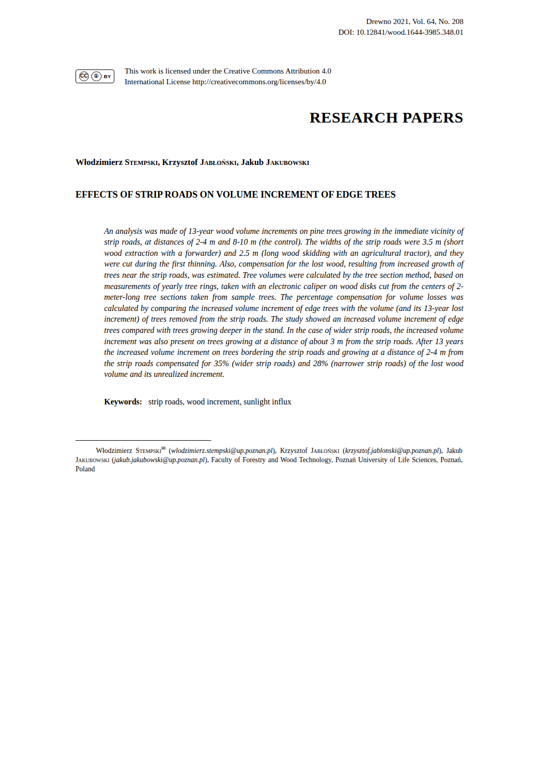Drewno 2021, Vol. 64, No. 208
DOI: 10.12841/wood.1644-3985.348.01
CC ① BY This work is licensed under the Creative Commons Attribution 4.0
International License http://creativecommons.org/licenses/by/4.0
RESEARCH PAPERS
Włodzimierz Stempski, Krzysztof Jabłoński, Jakub Jakubowski
Effects of strip roads on volume increment of edge trees
An analysis was made of 13-year wood volume increments on pine trees growing in the immediate vicinity of strip roads, at distances of 2-4 m and 8-10 m (the control). The widths of the strip roads were 3.5 m (short wood extraction with a forwarder) and 2.5 m (long wood skidding with an agricultural tractor), and they were cut during the first thinning. Also, compensation for the lost wood, resulting from increased growth of trees near the strip roads, was estimated. Tree volumes were calculated by the tree section method, based on measurements of yearly tree rings, taken with an electronic caliper on wood disks cut from the centers of 2-meter-long tree sections taken from sample trees. The percentage compensation for volume losses was calculated by comparing the increased volume increment of edge trees with the volume (and its 13-year lost increment) of trees removed from the strip roads. The study showed an increased volume increment of edge trees compared with trees growing deeper in the stand. In the case of wider strip roads, the increased volume increment was also present on trees growing at a distance of about 3 m from the strip roads. After 13 years the increased volume increment on trees bordering the strip roads and growing at a distance of 2-4 m from the strip roads compensated for 35% (wider strip roads) and 28% (narrower strip roads) of the lost wood volume and its unrealized increment.
Keywords: strip roads, wood increment, sunlight influx
Włodzimierz Stempski✉ (wlodzimierz.stempski@up.poznan.pl), Krzysztof Jabłoński (krzysztof.jablonski@up.poznan.pl), Jakub Jakubowski (jakub.jakubowski@up.poznan.pl), Faculty of Forestry and Wood Technology, Poznań University of Life Sciences, Poznań, Poland